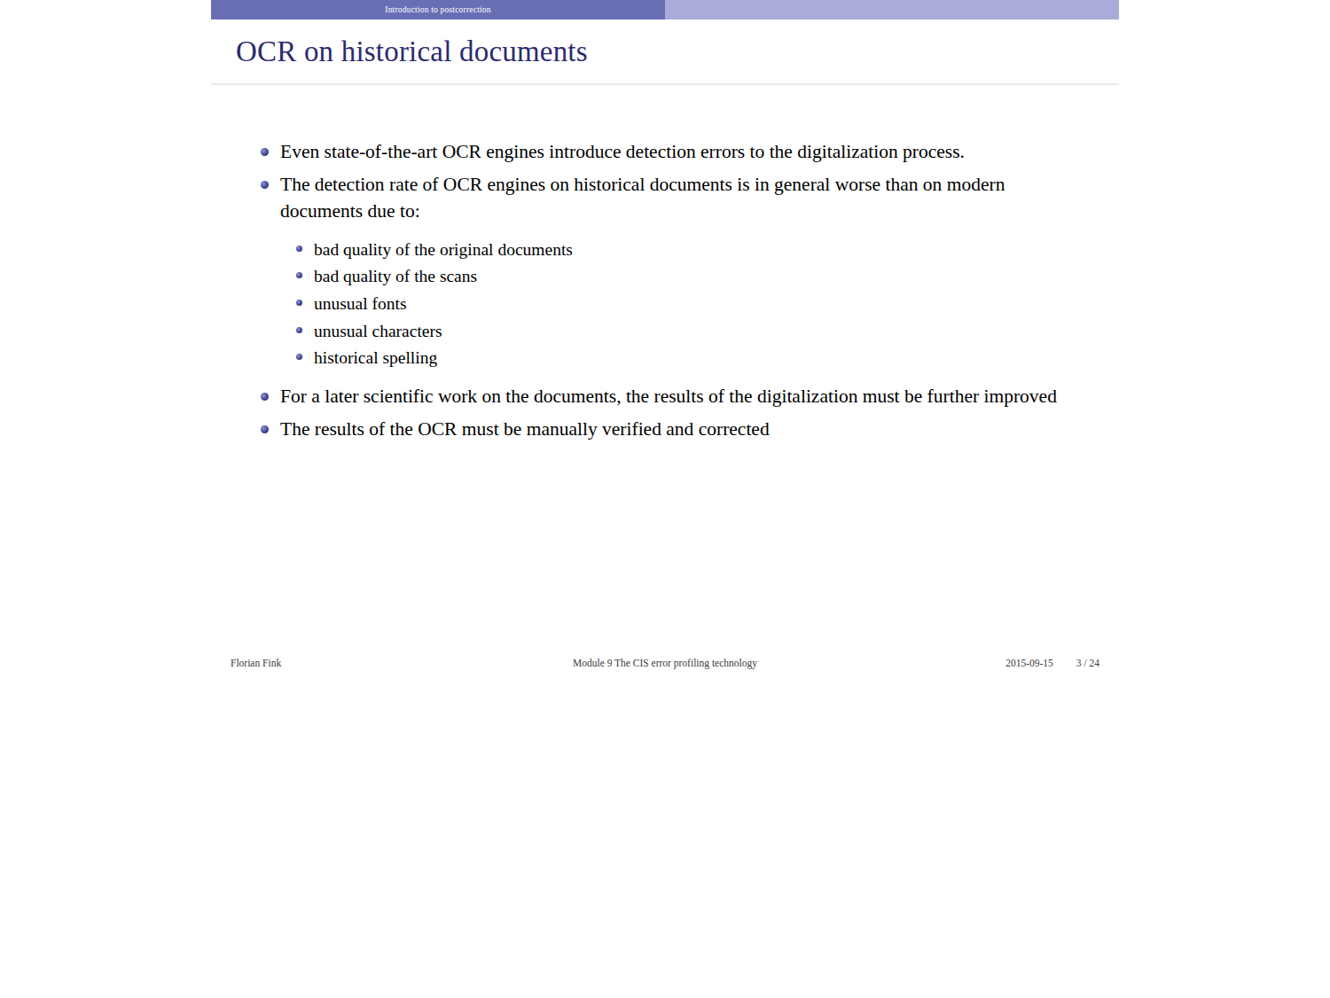Introduction to postcorrection
OCR on historical documents
Even state-of-the-art OCR engines introduce detection errors to the digitalization process.
The detection rate of OCR engines on historical documents is in general worse than on modern documents due to:
bad quality of the original documents
bad quality of the scans
unusual fonts
unusual characters
historical spelling
For a later scientific work on the documents, the results of the digitalization must be further improved
The results of the OCR must be manually verified and corrected
Florian Fink
Module 9 The CIS error profiling technology
2015-09-153 / 24